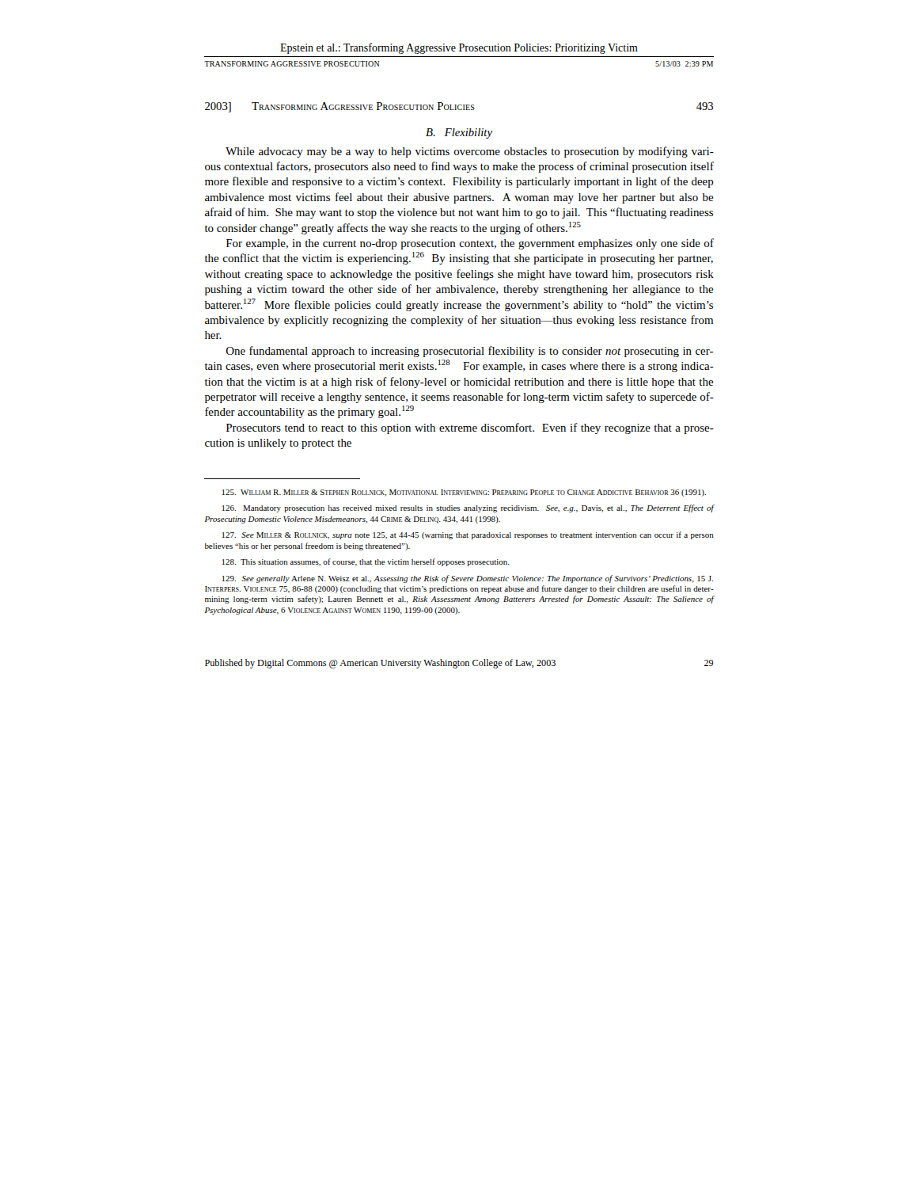Epstein et al.: Transforming Aggressive Prosecution Policies: Prioritizing Victim
Transforming Aggressive Prosecution
5/13/03 2:39 PM
2003]
Transforming Aggressive Prosecution Policies
493
B. Flexibility
While advocacy may be a way to help victims overcome obstacles to prosecution by modifying various contextual factors, prosecutors also need to find ways to make the process of criminal prosecution itself more flexible and responsive to a victim’s context. Flexibility is particularly important in light of the deep ambivalence most victims feel about their abusive partners. A woman may love her partner but also be afraid of him. She may want to stop the violence but not want him to go to jail. This “fluctuating readiness to consider change” greatly affects the way she reacts to the urging of others.125
For example, in the current no-drop prosecution context, the government emphasizes only one side of the conflict that the victim is experiencing.126 By insisting that she participate in prosecuting her partner, without creating space to acknowledge the positive feelings she might have toward him, prosecutors risk pushing a victim toward the other side of her ambivalence, thereby strengthening her allegiance to the batterer.127 More flexible policies could greatly increase the government’s ability to “hold” the victim’s ambivalence by explicitly recognizing the complexity of her situation—thus evoking less resistance from her.
One fundamental approach to increasing prosecutorial flexibility is to consider not prosecuting in certain cases, even where prosecutorial merit exists.128 For example, in cases where there is a strong indication that the victim is at a high risk of felony-level or homicidal retribution and there is little hope that the perpetrator will receive a lengthy sentence, it seems reasonable for long-term victim safety to supercede offender accountability as the primary goal.129
Prosecutors tend to react to this option with extreme discomfort. Even if they recognize that a prosecution is unlikely to protect the
125. William R. Miller & Stephen Rollnick, Motivational Interviewing: Preparing People to Change Addictive Behavior 36 (1991).
126. Mandatory prosecution has received mixed results in studies analyzing recidivism. See, e.g., Davis, et al., The Deterrent Effect of Prosecuting Domestic Violence Misdemeanors, 44 Crime & Delinq. 434, 441 (1998).
127. See Miller & Rollnick, supra note 125, at 44-45 (warning that paradoxical responses to treatment intervention can occur if a person believes “his or her personal freedom is being threatened”).
128. This situation assumes, of course, that the victim herself opposes prosecution.
129. See generally Arlene N. Weisz et al., Assessing the Risk of Severe Domestic Violence: The Importance of Survivors’ Predictions, 15 J. Interpers. Violence 75, 86-88 (2000) (concluding that victim’s predictions on repeat abuse and future danger to their children are useful in determining long-term victim safety); Lauren Bennett et al., Risk Assessment Among Batterers Arrested for Domestic Assault: The Salience of Psychological Abuse, 6 Violence Against Women 1190, 1199-00 (2000).
Published by Digital Commons @ American University Washington College of Law, 2003
29